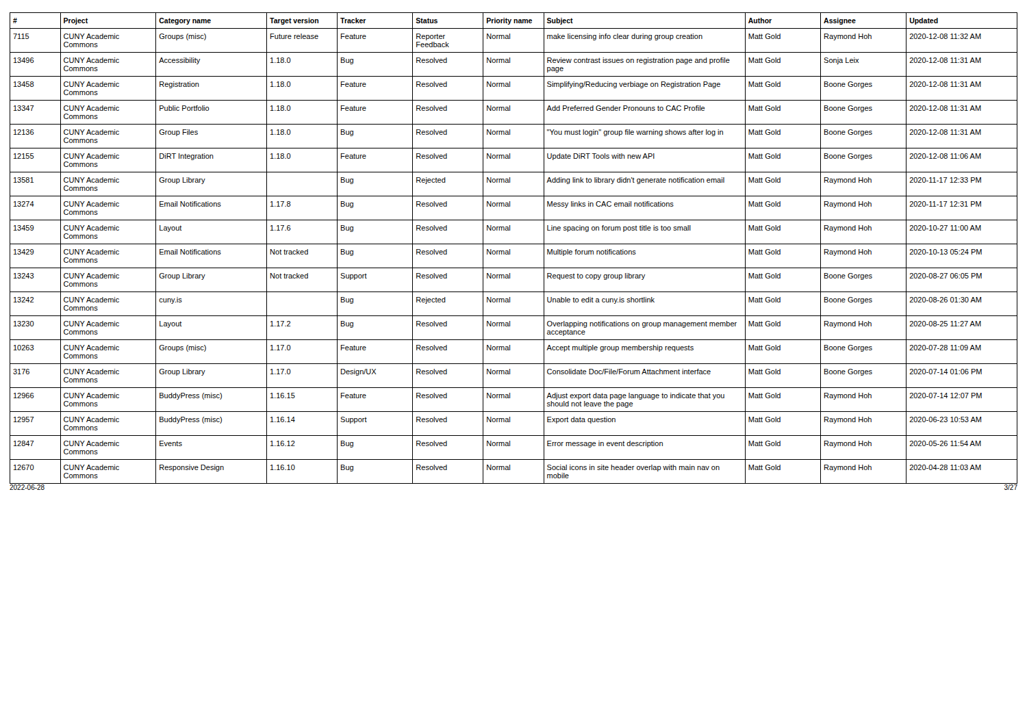| # | Project | Category name | Target version | Tracker | Status | Priority name | Subject | Author | Assignee | Updated |
| --- | --- | --- | --- | --- | --- | --- | --- | --- | --- | --- |
| 7115 | CUNY Academic Commons | Groups (misc) | Future release | Feature | Reporter Feedback | Normal | make licensing info clear during group creation | Matt Gold | Raymond Hoh | 2020-12-08 11:32 AM |
| 13496 | CUNY Academic Commons | Accessibility | 1.18.0 | Bug | Resolved | Normal | Review contrast issues on registration page and profile page | Matt Gold | Sonja Leix | 2020-12-08 11:31 AM |
| 13458 | CUNY Academic Commons | Registration | 1.18.0 | Feature | Resolved | Normal | Simplifying/Reducing verbiage on Registration Page | Matt Gold | Boone Gorges | 2020-12-08 11:31 AM |
| 13347 | CUNY Academic Commons | Public Portfolio | 1.18.0 | Feature | Resolved | Normal | Add Preferred Gender Pronouns to CAC Profile | Matt Gold | Boone Gorges | 2020-12-08 11:31 AM |
| 12136 | CUNY Academic Commons | Group Files | 1.18.0 | Bug | Resolved | Normal | "You must login" group file warning shows after log in | Matt Gold | Boone Gorges | 2020-12-08 11:31 AM |
| 12155 | CUNY Academic Commons | DiRT Integration | 1.18.0 | Feature | Resolved | Normal | Update DiRT Tools with new API | Matt Gold | Boone Gorges | 2020-12-08 11:06 AM |
| 13581 | CUNY Academic Commons | Group Library | | Bug | Rejected | Normal | Adding link to library didn't generate notification email | Matt Gold | Raymond Hoh | 2020-11-17 12:33 PM |
| 13274 | CUNY Academic Commons | Email Notifications | 1.17.8 | Bug | Resolved | Normal | Messy links in CAC email notifications | Matt Gold | Raymond Hoh | 2020-11-17 12:31 PM |
| 13459 | CUNY Academic Commons | Layout | 1.17.6 | Bug | Resolved | Normal | Line spacing on forum post title is too small | Matt Gold | Raymond Hoh | 2020-10-27 11:00 AM |
| 13429 | CUNY Academic Commons | Email Notifications | Not tracked | Bug | Resolved | Normal | Multiple forum notifications | Matt Gold | Raymond Hoh | 2020-10-13 05:24 PM |
| 13243 | CUNY Academic Commons | Group Library | Not tracked | Support | Resolved | Normal | Request to copy group library | Matt Gold | Boone Gorges | 2020-08-27 06:05 PM |
| 13242 | CUNY Academic Commons | cuny.is | | Bug | Rejected | Normal | Unable to edit a cuny.is shortlink | Matt Gold | Boone Gorges | 2020-08-26 01:30 AM |
| 13230 | CUNY Academic Commons | Layout | 1.17.2 | Bug | Resolved | Normal | Overlapping notifications on group management member acceptance | Matt Gold | Raymond Hoh | 2020-08-25 11:27 AM |
| 10263 | CUNY Academic Commons | Groups (misc) | 1.17.0 | Feature | Resolved | Normal | Accept multiple group membership requests | Matt Gold | Boone Gorges | 2020-07-28 11:09 AM |
| 3176 | CUNY Academic Commons | Group Library | 1.17.0 | Design/UX | Resolved | Normal | Consolidate Doc/File/Forum Attachment interface | Matt Gold | Boone Gorges | 2020-07-14 01:06 PM |
| 12966 | CUNY Academic Commons | BuddyPress (misc) | 1.16.15 | Feature | Resolved | Normal | Adjust export data page language to indicate that you should not leave the page | Matt Gold | Raymond Hoh | 2020-07-14 12:07 PM |
| 12957 | CUNY Academic Commons | BuddyPress (misc) | 1.16.14 | Support | Resolved | Normal | Export data question | Matt Gold | Raymond Hoh | 2020-06-23 10:53 AM |
| 12847 | CUNY Academic Commons | Events | 1.16.12 | Bug | Resolved | Normal | Error message in event description | Matt Gold | Raymond Hoh | 2020-05-26 11:54 AM |
| 12670 | CUNY Academic Commons | Responsive Design | 1.16.10 | Bug | Resolved | Normal | Social icons in site header overlap with main nav on mobile | Matt Gold | Raymond Hoh | 2020-04-28 11:03 AM |
2022-06-28
3/27